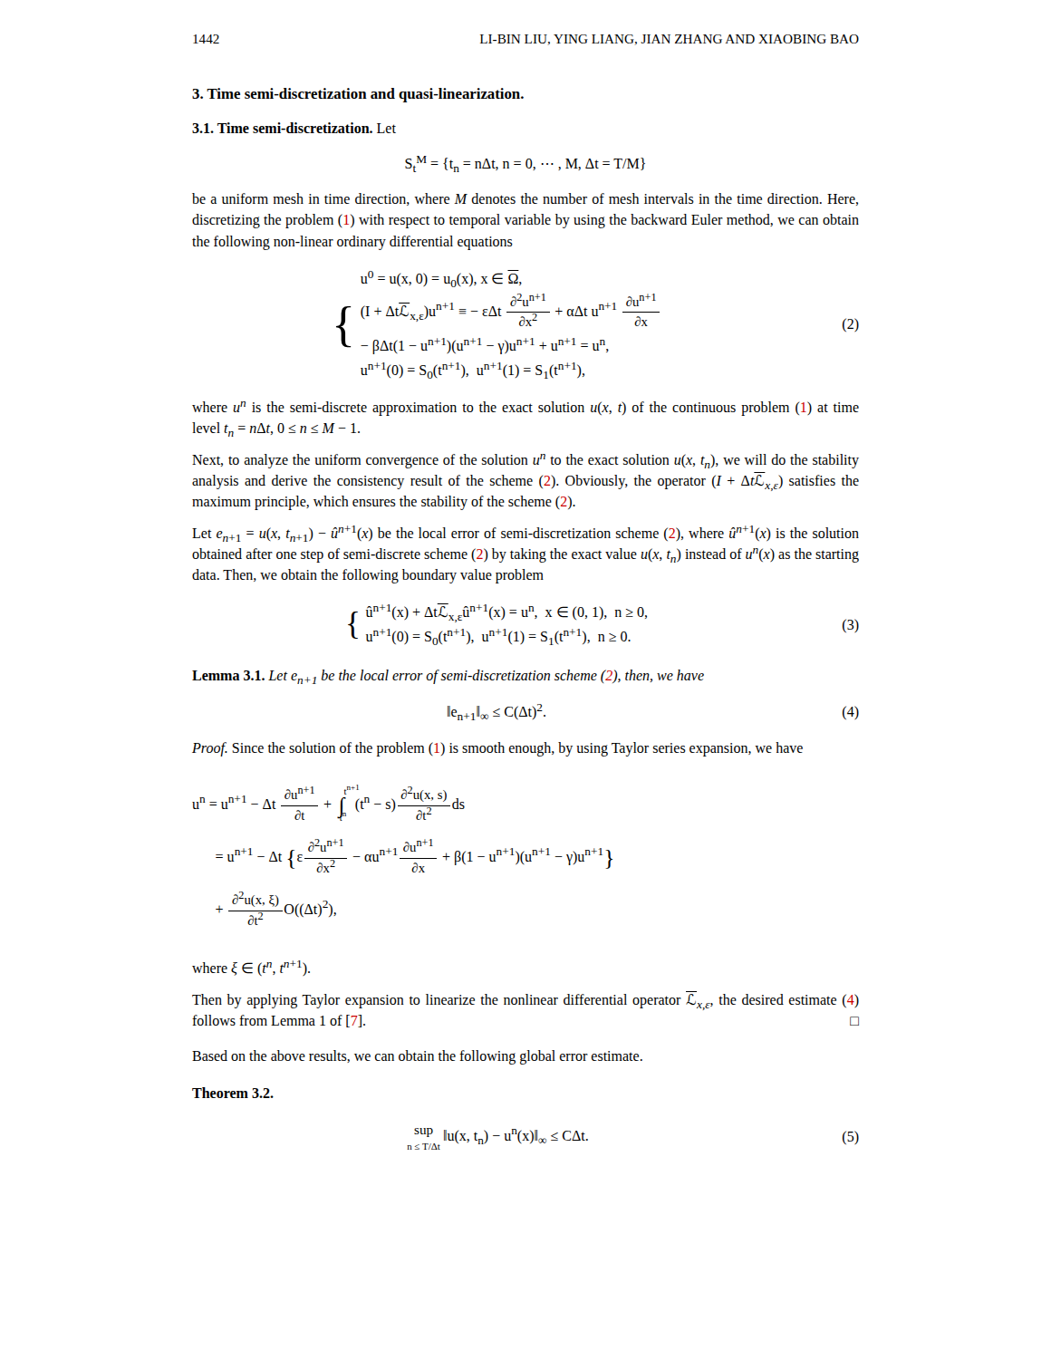1442 LI-BIN LIU, YING LIANG, JIAN ZHANG AND XIAOBING BAO
3. Time semi-discretization and quasi-linearization.
3.1. Time semi-discretization.
Let
StM = {tn = nΔt, n = 0, ⋯ , M, Δt = T/M}
be a uniform mesh in time direction, where M denotes the number of mesh intervals in the time direction. Here, discretizing the problem (1) with respect to temporal variable by using the backward Euler method, we can obtain the following non-linear ordinary differential equations
{
u0 = u(x, 0) = u0(x), x ∈ Ω,
(I + Δtℒx,ε)un+1 ≡ − εΔt ∂2un+1∂x2 + αΔt un+1 ∂un+1∂x
− βΔt(1 − un+1)(un+1 − γ)un+1 + un+1 = un,
un+1(0) = S0(tn+1), un+1(1) = S1(tn+1),
(2)
where un is the semi-discrete approximation to the exact solution u(x, t) of the continuous problem (1) at time level tn = n Δt, 0 ≤ n ≤ M − 1.
Next, to analyze the uniform convergence of the solution un to the exact solution u(x, tn), we will do the stability analysis and derive the consistency result of the scheme (2). Obviously, the operator (I + Δtℒx,ε) satisfies the maximum principle, which ensures the stability of the scheme (2).
Let en+1 = u(x, tn+1) − ûn+1(x) be the local error of semi-discretization scheme (2), where ûn+1(x) is the solution obtained after one step of semi-discrete scheme (2) by taking the exact value u(x, tn) instead of un(x) as the starting data. Then, we obtain the following boundary value problem
{
ûn+1(x) + Δtℒx,εûn+1(x) = un, x ∈ (0, 1), n ≥ 0,
un+1(0) = S0(tn+1), un+1(1) = S1(tn+1), n ≥ 0.
(3)
Lemma 3.1. Let en+1 be the local error of semi-discretization scheme (2), then, we have
‖en+1‖∞ ≤ C(Δt)2.
(4)
Proof. Since the solution of the problem (1) is smooth enough, by using Taylor series expansion, we have
un = un+1 − Δt ∂un+1∂t + ∫tn+1 tn (tn − s)∂2u(x, s)∂t2ds
= un+1 − Δt {ε∂2un+1∂x2 − αun+1∂un+1∂x + β(1 − un+1)(un+1 − γ)un+1}
+ ∂2u(x, ξ)∂t2 O((Δt)2),
where ξ ∈ (tn, tn+1).
Then by applying Taylor expansion to linearize the nonlinear differential operator ℒx,ε, the desired estimate (4) follows from Lemma 1 of [7]. □
Based on the above results, we can obtain the following global error estimate.
Theorem 3.2.
sup n ≤ T/Δt‖u(x, tn) − un(x)‖∞ ≤ CΔt.
(5)